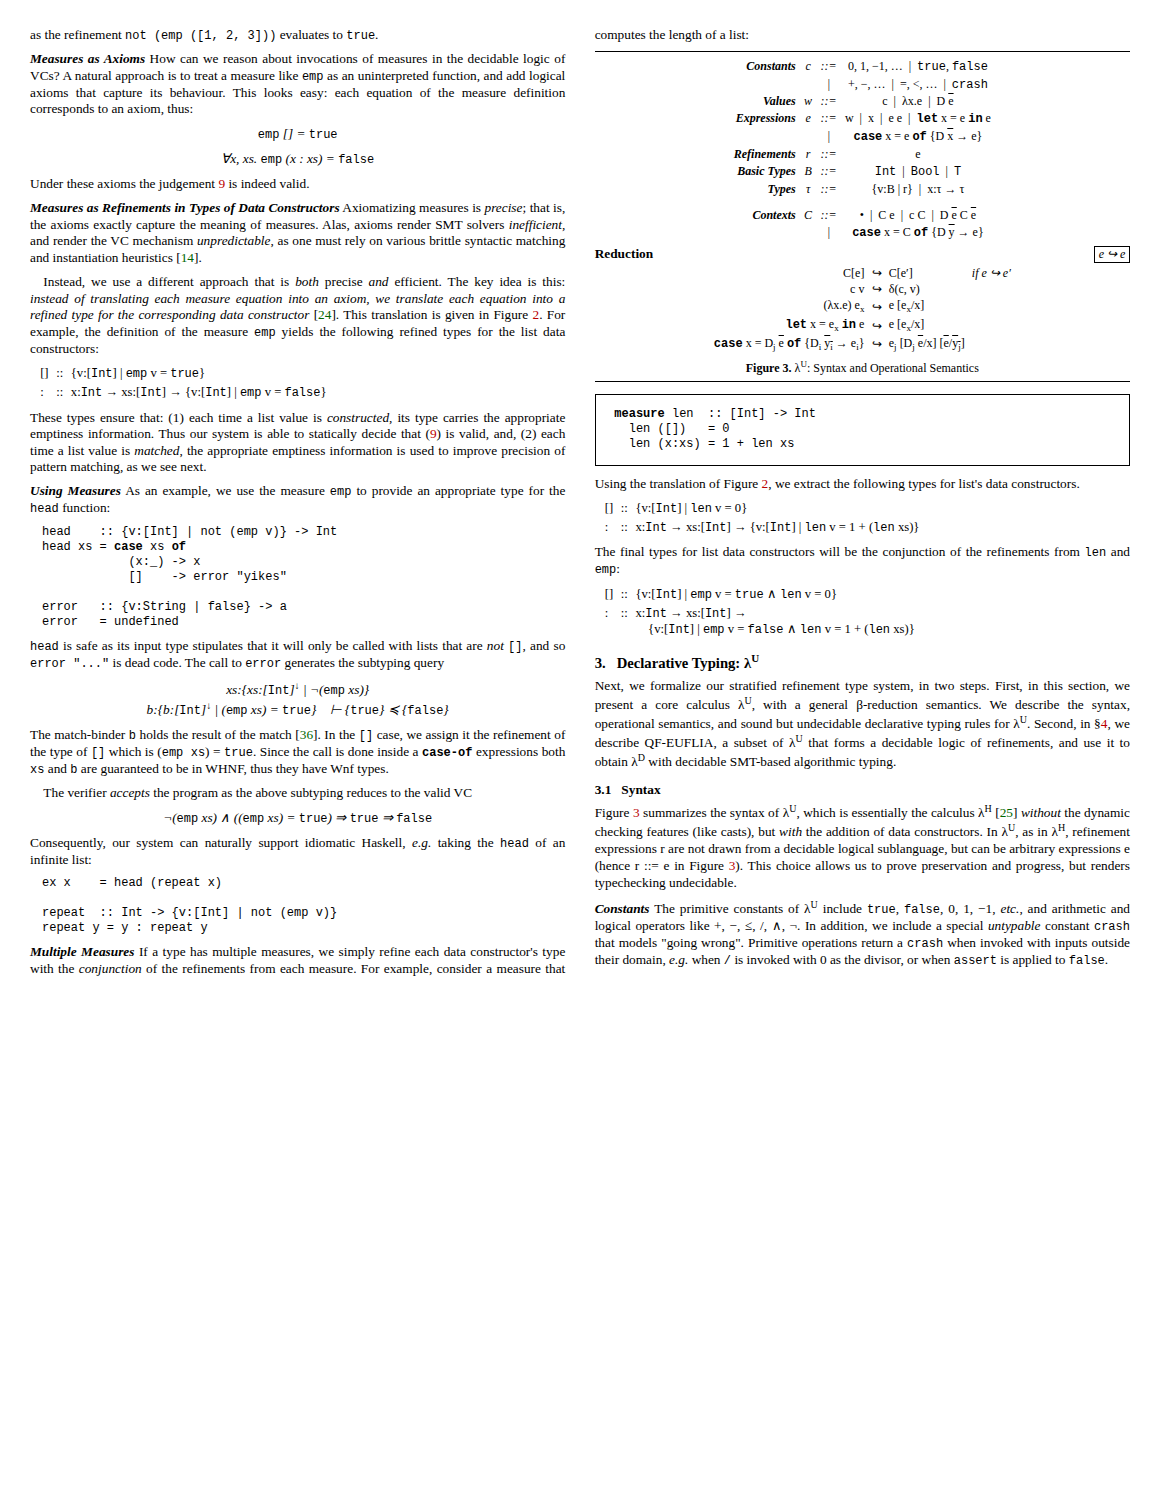as the refinement not (emp ([1, 2, 3])) evaluates to true.
Measures as Axioms How can we reason about invocations of measures in the decidable logic of VCs? A natural approach is to treat a measure like emp as an uninterpreted function, and add logical axioms that capture its behaviour. This looks easy: each equation of the measure definition corresponds to an axiom, thus:
emp [] = true
∀x, xs. emp (x : xs) = false
Under these axioms the judgement 9 is indeed valid.
Measures as Refinements in Types of Data Constructors Axiomatizing measures is precise; that is, the axioms exactly capture the meaning of measures. Alas, axioms render SMT solvers inefficient, and render the VC mechanism unpredictable, as one must rely on various brittle syntactic matching and instantiation heuristics [14].
Instead, we use a different approach that is both precise and efficient. The key idea is this: instead of translating each measure equation into an axiom, we translate each equation into a refined type for the corresponding data constructor [24]. This translation is given in Figure 2. For example, the definition of the measure emp yields the following refined types for the list data constructors:
| [] | :: | {v:[ Int ] / emp v = true } |
| : | :: | x: Int → xs:[ Int ] → {v:[ Int ] / emp v = false } |
These types ensure that: (1) each time a list value is constructed, its type carries the appropriate emptiness information. Thus our system is able to statically decide that (9) is valid, and, (2) each time a list value is matched, the appropriate emptiness information is used to improve precision of pattern matching, as we see next.
Using Measures As an example, we use the measure emp to provide an appropriate type for the head function:
head    :: {v:[Int] | not (emp v)} -> Int
head xs = case xs of
            (x:_) -> x
            []    -> error "yikes"

error   :: {v:String | false} -> a
error   = undefined
head is safe as its input type stipulates that it will only be called with lists that are not [], and so error "..." is dead code. The call to error generates the subtyping query
xs:{xs:[Int]↓ | ¬(emp xs)}
b:{b:[Int]↓ | (emp xs) = true} ⊢ {true} ≼ {false}
The match-binder b holds the result of the match [36]. In the [] case, we assign it the refinement of the type of [] which is (emp xs) = true. Since the call is done inside a case-of expressions both xs and b are guaranteed to be in WHNF, thus they have Wnf types.
The verifier accepts the program as the above subtyping reduces to the valid VC
¬(emp xs) ∧ ((emp xs) = true) ⇒ true ⇒ false
Consequently, our system can naturally support idiomatic Haskell, e.g. taking the head of an infinite list:
ex x    = head (repeat x)

repeat  :: Int -> {v:[Int] | not (emp v)}
repeat y = y : repeat y
Multiple Measures If a type has multiple measures, we simply refine each data constructor's type with the conjunction of the refinements from each measure. For example, consider a measure that computes the length of a list:
| Constants | c | ::= | 0, 1, −1, … / true , false |
| | | / | +, −, … / =, <, … / crash |
| Values | w | ::= | c / λx.e / D e |
| Expressions | e | ::= | w / x / e e / let x = e in e |
| | | / | case x = e of {D x → e} |
| Refinements | r | ::= | e |
| Basic Types | B | ::= | Int / Bool / T |
| Types | τ | ::= | {v:B / r} / x:τ → τ |
| Contexts | C | ::= | • / C e / c C / D e C e |
| | | / | case x = C of {D y → e} |
Reduction e ↪ e
| C[e] | ↪ | C[e′] | if e ↪ e′ |
| c v | ↪ | δ(c, v) | |
| (λx.e) e x | ↪ | e [e x /x] | |
| let x = e x in e | ↪ | e [e x /x] | |
| case x = D j e of {D i y i → e i } | ↪ | e j [D j e /x] [ e / y j ] | |
Figure 3. λU: Syntax and Operational Semantics
measure len  :: [Int] -> Int
  len ([])   = 0
  len (x:xs) = 1 + len xs
Using the translation of Figure 2, we extract the following types for list's data constructors.
| [] | :: | {v:[ Int ] / len v = 0} |
| : | :: | x: Int → xs:[ Int ] → {v:[ Int ] / len v = 1 + ( len xs)} |
The final types for list data constructors will be the conjunction of the refinements from len and emp:
| [] | :: | {v:[ Int ] / emp v = true ∧ len v = 0} |
| : | :: | x: Int → xs:[ Int ] → {v:[ Int ] / emp v = false ∧ len v = 1 + ( len xs)} |
3. Declarative Typing: λU
Next, we formalize our stratified refinement type system, in two steps. First, in this section, we present a core calculus λU, with a general β-reduction semantics. We describe the syntax, operational semantics, and sound but undecidable declarative typing rules for λU. Second, in §4, we describe QF-EUFLIA, a subset of λU that forms a decidable logic of refinements, and use it to obtain λD with decidable SMT-based algorithmic typing.
3.1 Syntax
Figure 3 summarizes the syntax of λU, which is essentially the calculus λH [25] without the dynamic checking features (like casts), but with the addition of data constructors. In λU, as in λH, refinement expressions r are not drawn from a decidable logical sublanguage, but can be arbitrary expressions e (hence r ::= e in Figure 3). This choice allows us to prove preservation and progress, but renders typechecking undecidable.
Constants The primitive constants of λU include true, false, 0, 1, −1, etc., and arithmetic and logical operators like +, −, ≤, /, ∧, ¬. In addition, we include a special untypable constant crash that models "going wrong". Primitive operations return a crash when invoked with inputs outside their domain, e.g. when / is invoked with 0 as the divisor, or when assert is applied to false.